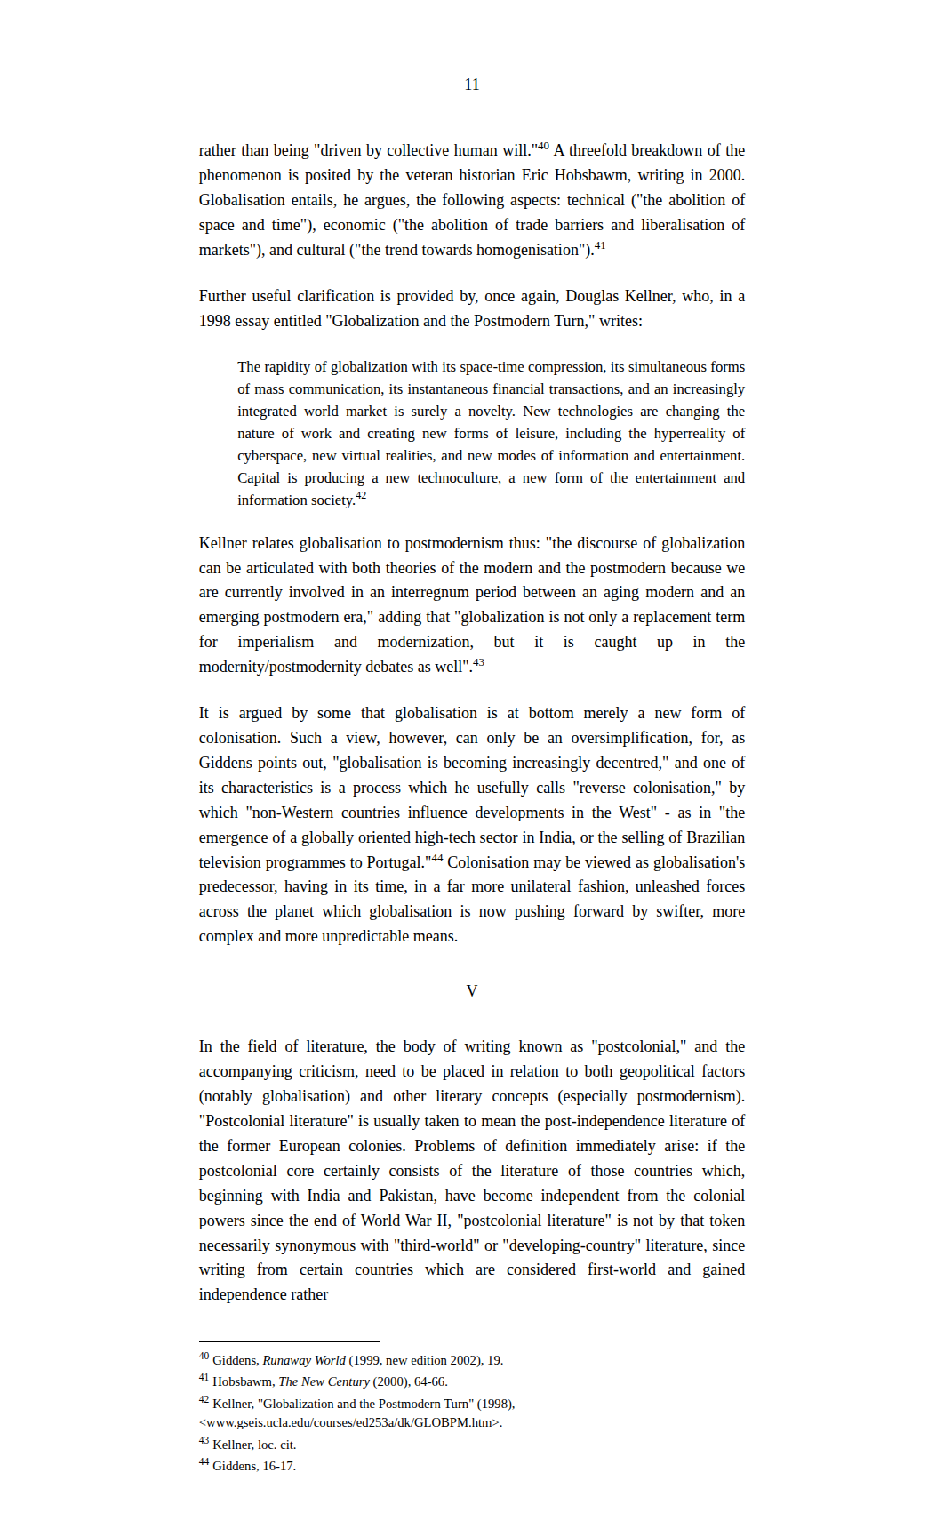11
rather than being "driven by collective human will."40 A threefold breakdown of the phenomenon is posited by the veteran historian Eric Hobsbawm, writing in 2000. Globalisation entails, he argues, the following aspects: technical ("the abolition of space and time"), economic ("the abolition of trade barriers and liberalisation of markets"), and cultural ("the trend towards homogenisation").41
Further useful clarification is provided by, once again, Douglas Kellner, who, in a 1998 essay entitled "Globalization and the Postmodern Turn," writes:
The rapidity of globalization with its space-time compression, its simultaneous forms of mass communication, its instantaneous financial transactions, and an increasingly integrated world market is surely a novelty. New technologies are changing the nature of work and creating new forms of leisure, including the hyperreality of cyberspace, new virtual realities, and new modes of information and entertainment. Capital is producing a new technoculture, a new form of the entertainment and information society.42
Kellner relates globalisation to postmodernism thus: "the discourse of globalization can be articulated with both theories of the modern and the postmodern because we are currently involved in an interregnum period between an aging modern and an emerging postmodern era," adding that "globalization is not only a replacement term for imperialism and modernization, but it is caught up in the modernity/postmodernity debates as well".43
It is argued by some that globalisation is at bottom merely a new form of colonisation. Such a view, however, can only be an oversimplification, for, as Giddens points out, "globalisation is becoming increasingly decentred," and one of its characteristics is a process which he usefully calls "reverse colonisation," by which "non-Western countries influence developments in the West" - as in "the emergence of a globally oriented high-tech sector in India, or the selling of Brazilian television programmes to Portugal."44 Colonisation may be viewed as globalisation's predecessor, having in its time, in a far more unilateral fashion, unleashed forces across the planet which globalisation is now pushing forward by swifter, more complex and more unpredictable means.
V
In the field of literature, the body of writing known as "postcolonial," and the accompanying criticism, need to be placed in relation to both geopolitical factors (notably globalisation) and other literary concepts (especially postmodernism). "Postcolonial literature" is usually taken to mean the post-independence literature of the former European colonies. Problems of definition immediately arise: if the postcolonial core certainly consists of the literature of those countries which, beginning with India and Pakistan, have become independent from the colonial powers since the end of World War II, "postcolonial literature" is not by that token necessarily synonymous with "third-world" or "developing-country" literature, since writing from certain countries which are considered first-world and gained independence rather
40 Giddens, Runaway World (1999, new edition 2002), 19.
41 Hobsbawm, The New Century (2000), 64-66.
42 Kellner, "Globalization and the Postmodern Turn" (1998),
<www.gseis.ucla.edu/courses/ed253a/dk/GLOBPM.htm>.
43 Kellner, loc. cit.
44 Giddens, 16-17.